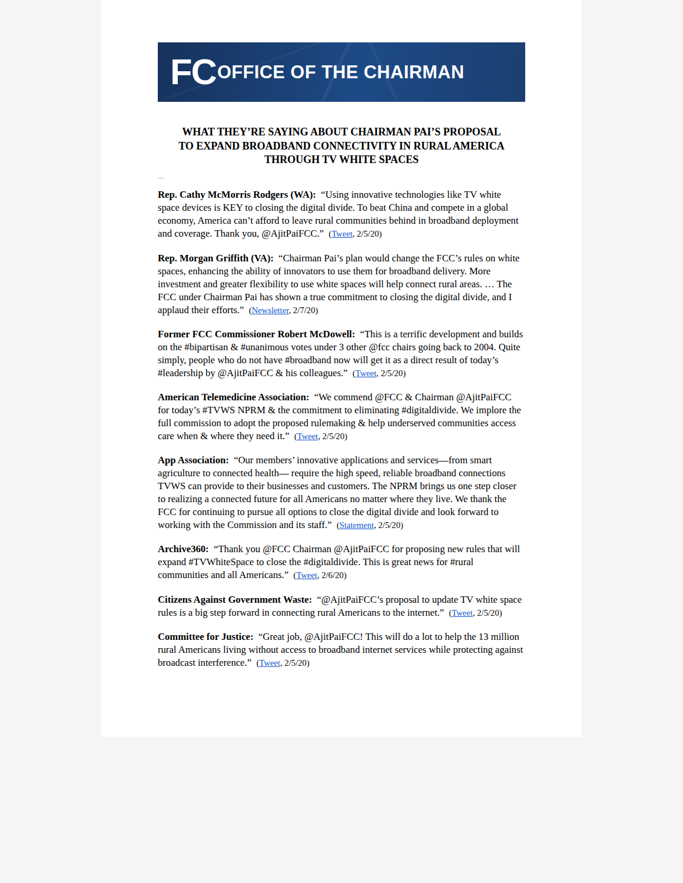FC OFFICE OF THE CHAIRMAN
What They’re Saying About Chairman Pai’s Proposal to Expand Broadband Connectivity in Rural America Through TV White Spaces
—
Rep. Cathy McMorris Rodgers (WA): “Using innovative technologies like TV white space devices is KEY to closing the digital divide. To beat China and compete in a global economy, America can’t afford to leave rural communities behind in broadband deployment and coverage. Thank you, @AjitPaiFCC.” (Tweet, 2/5/20)
Rep. Morgan Griffith (VA): “Chairman Pai’s plan would change the FCC’s rules on white spaces, enhancing the ability of innovators to use them for broadband delivery. More investment and greater flexibility to use white spaces will help connect rural areas. … The FCC under Chairman Pai has shown a true commitment to closing the digital divide, and I applaud their efforts.” (Newsletter, 2/7/20)
Former FCC Commissioner Robert McDowell: “This is a terrific development and builds on the #bipartisan & #unanimous votes under 3 other @fcc chairs going back to 2004. Quite simply, people who do not have #broadband now will get it as a direct result of today’s #leadership by @AjitPaiFCC & his colleagues.” (Tweet, 2/5/20)
American Telemedicine Association: “We commend @FCC & Chairman @AjitPaiFCC for today’s #TVWS NPRM & the commitment to eliminating #digitaldivide. We implore the full commission to adopt the proposed rulemaking & help underserved communities access care when & where they need it.” (Tweet, 2/5/20)
App Association: “Our members’ innovative applications and services—from smart agriculture to connected health— require the high speed, reliable broadband connections TVWS can provide to their businesses and customers. The NPRM brings us one step closer to realizing a connected future for all Americans no matter where they live. We thank the FCC for continuing to pursue all options to close the digital divide and look forward to working with the Commission and its staff.” (Statement, 2/5/20)
Archive360: “Thank you @FCC Chairman @AjitPaiFCC for proposing new rules that will expand #TVWhiteSpace to close the #digitaldivide. This is great news for #rural communities and all Americans.” (Tweet, 2/6/20)
Citizens Against Government Waste: “@AjitPaiFCC’s proposal to update TV white space rules is a big step forward in connecting rural Americans to the internet.” (Tweet, 2/5/20)
Committee for Justice: “Great job, @AjitPaiFCC! This will do a lot to help the 13 million rural Americans living without access to broadband internet services while protecting against broadcast interference.” (Tweet, 2/5/20)